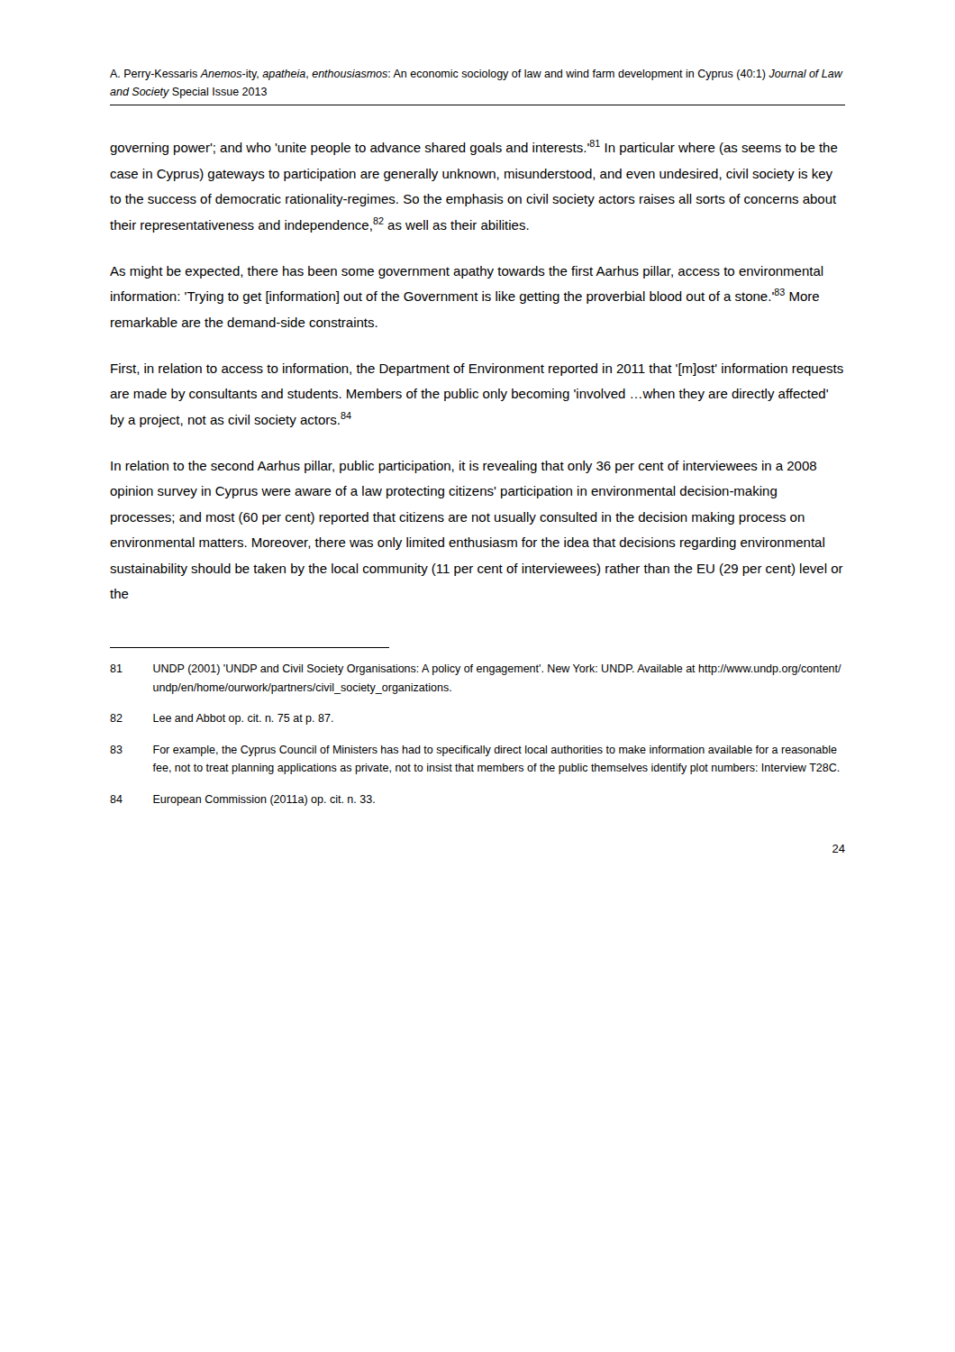A. Perry-Kessaris Anemos-ity, apatheia, enthousiasmos: An economic sociology of law and wind farm development in Cyprus (40:1) Journal of Law and Society Special Issue 2013
governing power'; and who 'unite people to advance shared goals and interests.'81 In particular where (as seems to be the case in Cyprus) gateways to participation are generally unknown, misunderstood, and even undesired, civil society is key to the success of democratic rationality-regimes. So the emphasis on civil society actors raises all sorts of concerns about their representativeness and independence,82 as well as their abilities.
As might be expected, there has been some government apathy towards the first Aarhus pillar, access to environmental information: 'Trying to get [information] out of the Government is like getting the proverbial blood out of a stone.'83 More remarkable are the demand-side constraints.
First, in relation to access to information, the Department of Environment reported in 2011 that '[m]ost' information requests are made by consultants and students. Members of the public only becoming 'involved …when they are directly affected' by a project, not as civil society actors.84
In relation to the second Aarhus pillar, public participation, it is revealing that only 36 per cent of interviewees in a 2008 opinion survey in Cyprus were aware of a law protecting citizens' participation in environmental decision-making processes; and most (60 per cent) reported that citizens are not usually consulted in the decision making process on environmental matters. Moreover, there was only limited enthusiasm for the idea that decisions regarding environmental sustainability should be taken by the local community (11 per cent of interviewees) rather than the EU (29 per cent) level or the
81
UNDP (2001) 'UNDP and Civil Society Organisations: A policy of engagement'. New York: UNDP. Available at http://www.undp.org/content/undp/en/home/ourwork/partners/civil_society_organizations.
82
Lee and Abbot op. cit. n. 75 at p. 87.
83
For example, the Cyprus Council of Ministers has had to specifically direct local authorities to make information available for a reasonable fee, not to treat planning applications as private, not to insist that members of the public themselves identify plot numbers: Interview T28C.
84
European Commission (2011a) op. cit. n. 33.
24